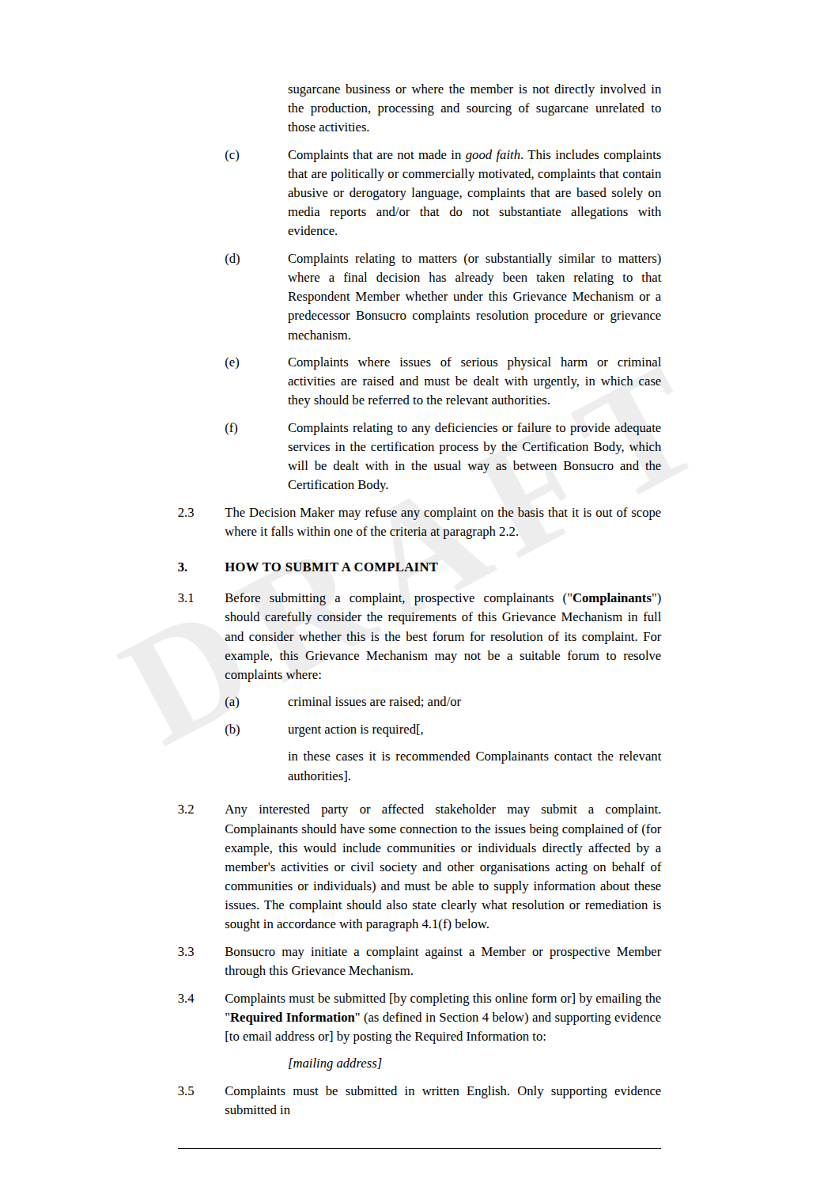DRAFT
sugarcane business or where the member is not directly involved in the production, processing and sourcing of sugarcane unrelated to those activities.
(c)
Complaints that are not made in good faith. This includes complaints that are politically or commercially motivated, complaints that contain abusive or derogatory language, complaints that are based solely on media reports and/or that do not substantiate allegations with evidence.
(d)
Complaints relating to matters (or substantially similar to matters) where a final decision has already been taken relating to that Respondent Member whether under this Grievance Mechanism or a predecessor Bonsucro complaints resolution procedure or grievance mechanism.
(e)
Complaints where issues of serious physical harm or criminal activities are raised and must be dealt with urgently, in which case they should be referred to the relevant authorities.
(f)
Complaints relating to any deficiencies or failure to provide adequate services in the certification process by the Certification Body, which will be dealt with in the usual way as between Bonsucro and the Certification Body.
2.3
The Decision Maker may refuse any complaint on the basis that it is out of scope where it falls within one of the criteria at paragraph 2.2.
3.
HOW TO SUBMIT A COMPLAINT
3.1
Before submitting a complaint, prospective complainants ("Complainants") should carefully consider the requirements of this Grievance Mechanism in full and consider whether this is the best forum for resolution of its complaint. For example, this Grievance Mechanism may not be a suitable forum to resolve complaints where:
(a)
criminal issues are raised; and/or
(b)
urgent action is required[,
in these cases it is recommended Complainants contact the relevant authorities].
3.2
Any interested party or affected stakeholder may submit a complaint. Complainants should have some connection to the issues being complained of (for example, this would include communities or individuals directly affected by a member's activities or civil society and other organisations acting on behalf of communities or individuals) and must be able to supply information about these issues. The complaint should also state clearly what resolution or remediation is sought in accordance with paragraph 4.1(f) below.
3.3
Bonsucro may initiate a complaint against a Member or prospective Member through this Grievance Mechanism.
3.4
Complaints must be submitted [by completing this online form or] by emailing the "Required Information" (as defined in Section 4 below) and supporting evidence [to email address or] by posting the Required Information to:
[mailing address]
3.5
Complaints must be submitted in written English. Only supporting evidence submitted in